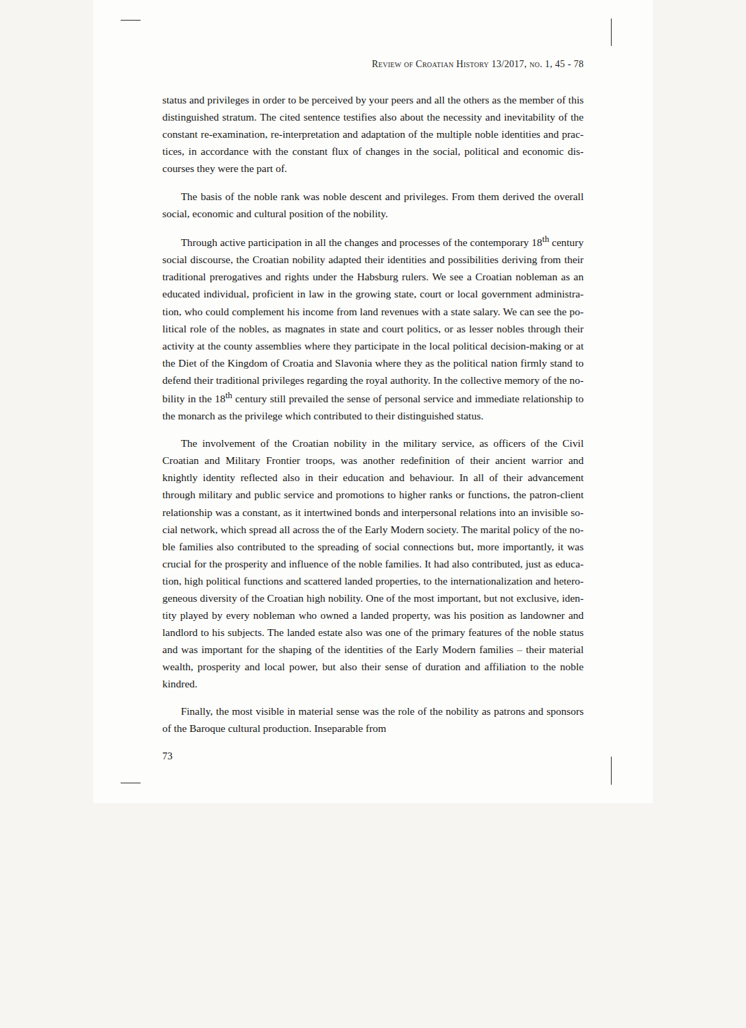Review of Croatian History 13/2017, no. 1, 45 - 78
status and privileges in order to be perceived by your peers and all the others as the member of this distinguished stratum. The cited sentence testifies also about the necessity and inevitability of the constant re-examination, re-interpretation and adaptation of the multiple noble identities and practices, in accordance with the constant flux of changes in the social, political and economic discourses they were the part of.
The basis of the noble rank was noble descent and privileges. From them derived the overall social, economic and cultural position of the nobility.
Through active participation in all the changes and processes of the contemporary 18th century social discourse, the Croatian nobility adapted their identities and possibilities deriving from their traditional prerogatives and rights under the Habsburg rulers. We see a Croatian nobleman as an educated individual, proficient in law in the growing state, court or local government administration, who could complement his income from land revenues with a state salary. We can see the political role of the nobles, as magnates in state and court politics, or as lesser nobles through their activity at the county assemblies where they participate in the local political decision-making or at the Diet of the Kingdom of Croatia and Slavonia where they as the political nation firmly stand to defend their traditional privileges regarding the royal authority. In the collective memory of the nobility in the 18th century still prevailed the sense of personal service and immediate relationship to the monarch as the privilege which contributed to their distinguished status.
The involvement of the Croatian nobility in the military service, as officers of the Civil Croatian and Military Frontier troops, was another redefinition of their ancient warrior and knightly identity reflected also in their education and behaviour. In all of their advancement through military and public service and promotions to higher ranks or functions, the patron-client relationship was a constant, as it intertwined bonds and interpersonal relations into an invisible social network, which spread all across the of the Early Modern society. The marital policy of the noble families also contributed to the spreading of social connections but, more importantly, it was crucial for the prosperity and influence of the noble families. It had also contributed, just as education, high political functions and scattered landed properties, to the internationalization and heterogeneous diversity of the Croatian high nobility. One of the most important, but not exclusive, identity played by every nobleman who owned a landed property, was his position as landowner and landlord to his subjects. The landed estate also was one of the primary features of the noble status and was important for the shaping of the identities of the Early Modern families – their material wealth, prosperity and local power, but also their sense of duration and affiliation to the noble kindred.
Finally, the most visible in material sense was the role of the nobility as patrons and sponsors of the Baroque cultural production. Inseparable from
73